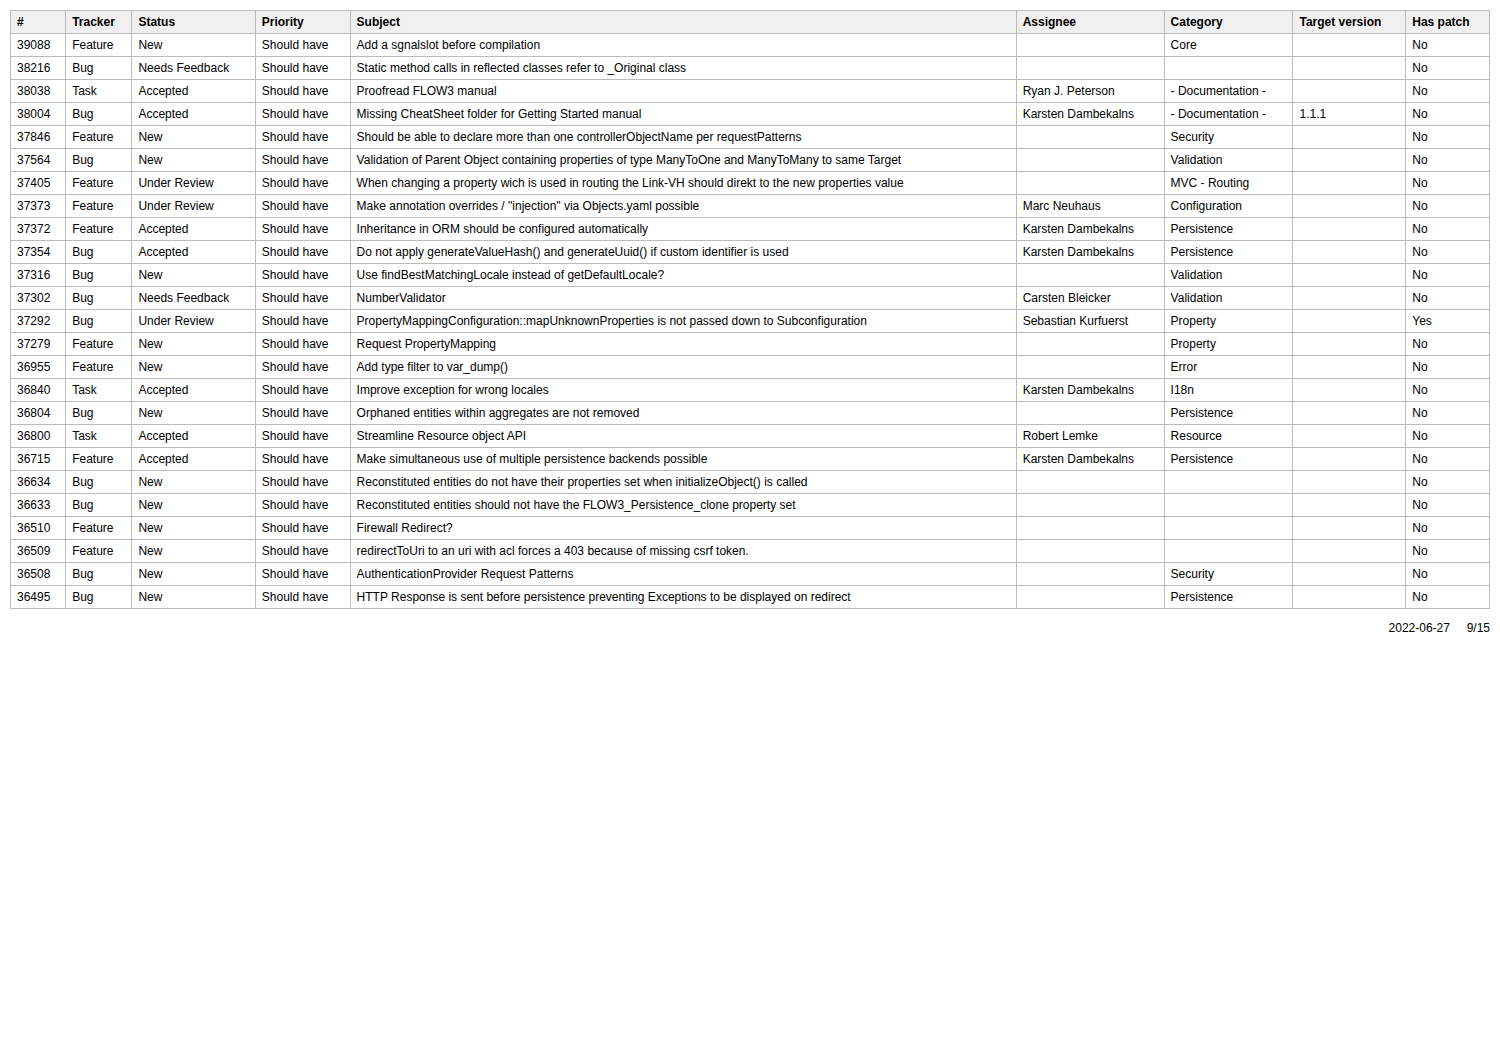| # | Tracker | Status | Priority | Subject | Assignee | Category | Target version | Has patch |
| --- | --- | --- | --- | --- | --- | --- | --- | --- |
| 39088 | Feature | New | Should have | Add a sgnalslot before compilation | | Core | | No |
| 38216 | Bug | Needs Feedback | Should have | Static method calls in reflected classes refer to _Original class | | | | No |
| 38038 | Task | Accepted | Should have | Proofread FLOW3 manual | Ryan J. Peterson | - Documentation - | | No |
| 38004 | Bug | Accepted | Should have | Missing CheatSheet folder for Getting Started manual | Karsten Dambekalns | - Documentation - | 1.1.1 | No |
| 37846 | Feature | New | Should have | Should be able to declare more than one controllerObjectName per requestPatterns | | Security | | No |
| 37564 | Bug | New | Should have | Validation of Parent Object containing properties of type ManyToOne and ManyToMany to same Target | | Validation | | No |
| 37405 | Feature | Under Review | Should have | When changing a property wich is used in routing the Link-VH should direkt to the new properties value | | MVC - Routing | | No |
| 37373 | Feature | Under Review | Should have | Make annotation overrides / "injection" via Objects.yaml possible | Marc Neuhaus | Configuration | | No |
| 37372 | Feature | Accepted | Should have | Inheritance in ORM should be configured automatically | Karsten Dambekalns | Persistence | | No |
| 37354 | Bug | Accepted | Should have | Do not apply generateValueHash() and generateUuid() if custom identifier is used | Karsten Dambekalns | Persistence | | No |
| 37316 | Bug | New | Should have | Use findBestMatchingLocale instead of getDefaultLocale? | | Validation | | No |
| 37302 | Bug | Needs Feedback | Should have | NumberValidator | Carsten Bleicker | Validation | | No |
| 37292 | Bug | Under Review | Should have | PropertyMappingConfiguration::mapUnknownProperties is not passed down to Subconfiguration | Sebastian Kurfuerst | Property | | Yes |
| 37279 | Feature | New | Should have | Request PropertyMapping | | Property | | No |
| 36955 | Feature | New | Should have | Add type filter to var_dump() | | Error | | No |
| 36840 | Task | Accepted | Should have | Improve exception for wrong locales | Karsten Dambekalns | I18n | | No |
| 36804 | Bug | New | Should have | Orphaned entities within aggregates are not removed | | Persistence | | No |
| 36800 | Task | Accepted | Should have | Streamline Resource object API | Robert Lemke | Resource | | No |
| 36715 | Feature | Accepted | Should have | Make simultaneous use of multiple persistence backends possible | Karsten Dambekalns | Persistence | | No |
| 36634 | Bug | New | Should have | Reconstituted entities do not have their properties set when initializeObject() is called | | | | No |
| 36633 | Bug | New | Should have | Reconstituted entities should not have the FLOW3_Persistence_clone property set | | | | No |
| 36510 | Feature | New | Should have | Firewall Redirect? | | | | No |
| 36509 | Feature | New | Should have | redirectToUri to an uri with acl forces a 403 because of missing csrf token. | | | | No |
| 36508 | Bug | New | Should have | AuthenticationProvider Request Patterns | | Security | | No |
| 36495 | Bug | New | Should have | HTTP Response is sent before persistence preventing Exceptions to be displayed on redirect | | Persistence | | No |
2022-06-27 9/15